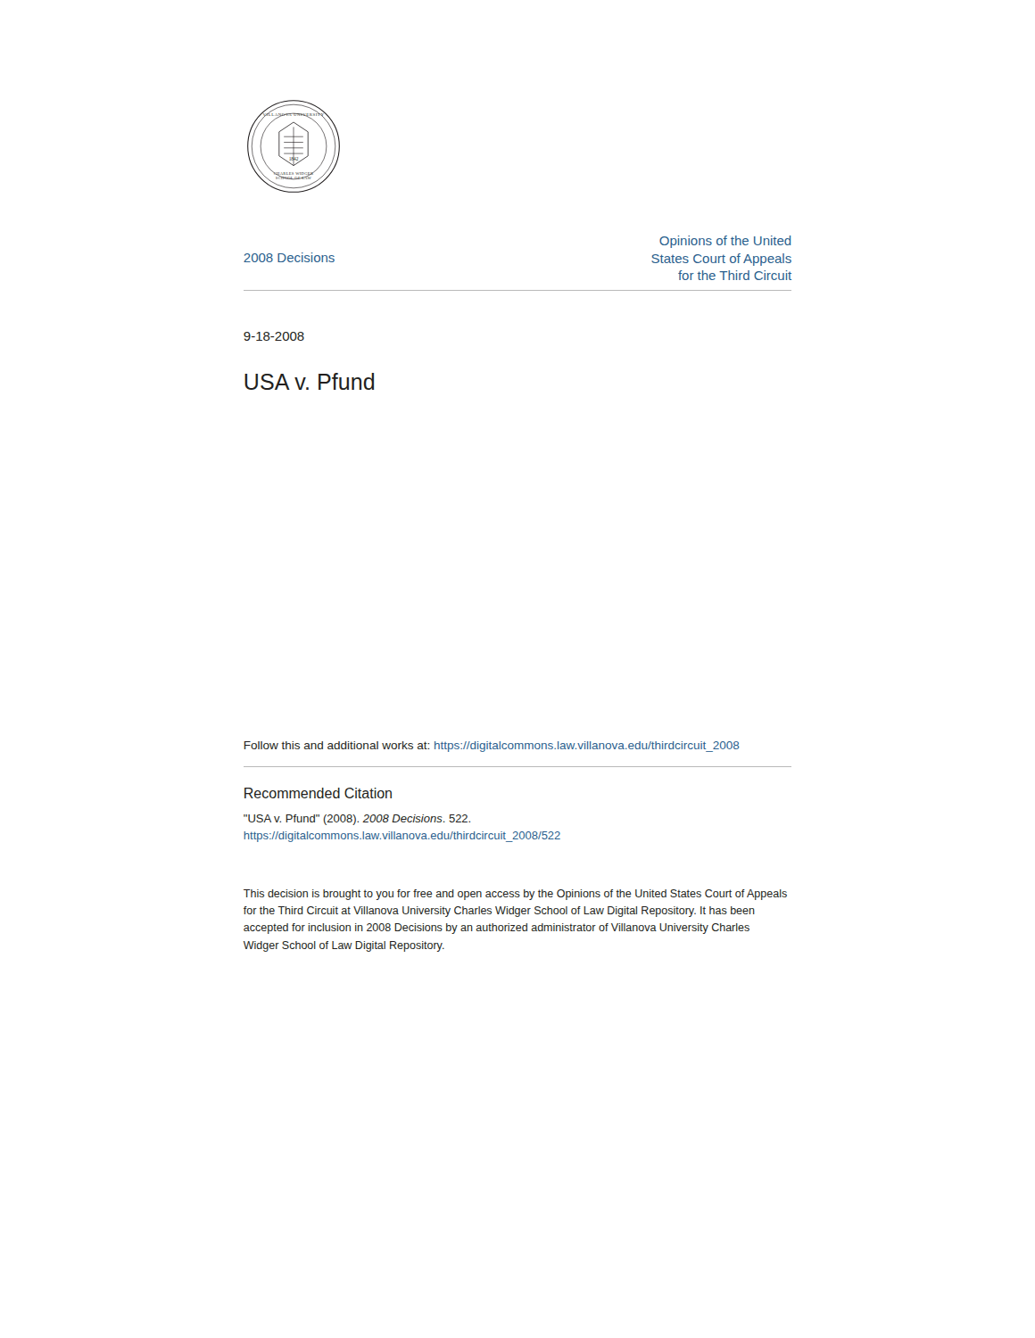Villanova University Charles Widger School of Law seal VILLANOVA UNIVERSITY CHARLES WIDGER SCHOOL OF LAW 1842
2008 Decisions
Opinions of the United States Court of Appeals for the Third Circuit
9-18-2008
USA v. Pfund
Follow this and additional works at: https://digitalcommons.law.villanova.edu/thirdcircuit_2008
Recommended Citation
"USA v. Pfund" (2008). 2008 Decisions. 522.
https://digitalcommons.law.villanova.edu/thirdcircuit_2008/522
This decision is brought to you for free and open access by the Opinions of the United States Court of Appeals for the Third Circuit at Villanova University Charles Widger School of Law Digital Repository. It has been accepted for inclusion in 2008 Decisions by an authorized administrator of Villanova University Charles Widger School of Law Digital Repository.